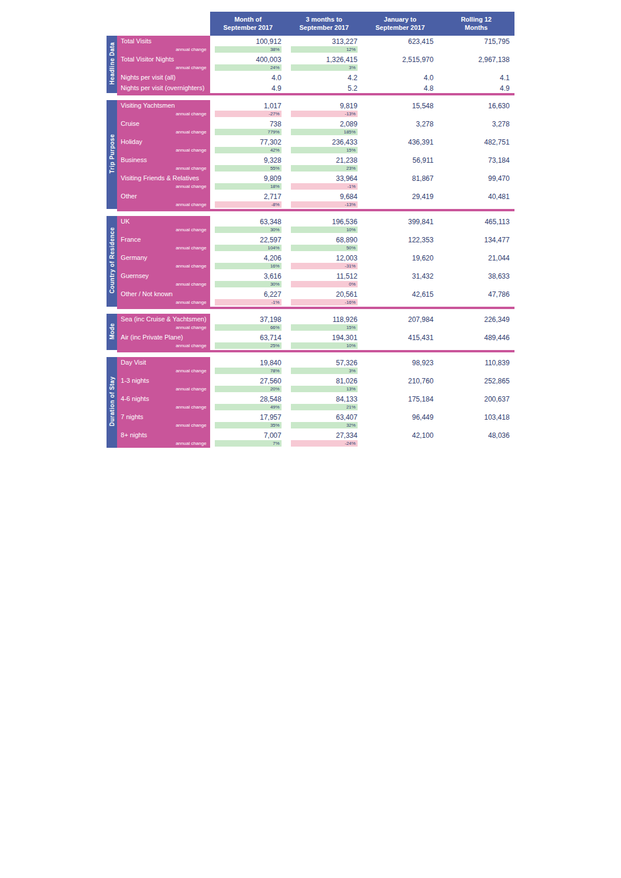| | | Month of September 2017 | 3 months to September 2017 | January to September 2017 | Rolling 12 Months |
| --- | --- | --- | --- | --- | --- |
| Headline Data | Total Visits | 100,912 | 313,227 | 623,415 | 715,795 |
| annual change | 38% | 12% | | |
| Total Visitor Nights | 400,003 | 1,326,415 | 2,515,970 | 2,967,138 |
| annual change | 24% | 3% | | |
| Nights per visit (all) | 4.0 | 4.2 | 4.0 | 4.1 |
| Nights per visit (overnighters) | 4.9 | 5.2 | 4.8 | 4.9 |
| Trip Purpose | Visiting Yachtsmen | 1,017 | 9,819 | 15,548 | 16,630 |
| annual change | -27% | -13% | | |
| Cruise | 738 | 2,089 | 3,278 | 3,278 |
| annual change | 779% | 185% | | |
| Holiday | 77,302 | 236,433 | 436,391 | 482,751 |
| annual change | 42% | 15% | | |
| Business | 9,328 | 21,238 | 56,911 | 73,184 |
| annual change | 55% | 23% | | |
| Visiting Friends & Relatives | 9,809 | 33,964 | 81,867 | 99,470 |
| annual change | 18% | -1% | | |
| Other | 2,717 | 9,684 | 29,419 | 40,481 |
| annual change | -8% | -13% | | |
| Country of Residence | UK | 63,348 | 196,536 | 399,841 | 465,113 |
| annual change | 30% | 10% | | |
| France | 22,597 | 68,890 | 122,353 | 134,477 |
| annual change | 104% | 50% | | |
| Germany | 4,206 | 12,003 | 19,620 | 21,044 |
| annual change | 16% | -31% | | |
| Guernsey | 3,616 | 11,512 | 31,432 | 38,633 |
| annual change | 30% | 0% | | |
| Other / Not known | 6,227 | 20,561 | 42,615 | 47,786 |
| annual change | -1% | -16% | | |
| Mode | Sea (inc Cruise & Yachtsmen) | 37,198 | 118,926 | 207,984 | 226,349 |
| annual change | 66% | 15% | | |
| Air (inc Private Plane) | 63,714 | 194,301 | 415,431 | 489,446 |
| annual change | 25% | 10% | | |
| Duration of Stay | Day Visit | 19,840 | 57,326 | 98,923 | 110,839 |
| annual change | 78% | 3% | | |
| 1-3 nights | 27,560 | 81,026 | 210,760 | 252,865 |
| annual change | 20% | 13% | | |
| 4-6 nights | 28,548 | 84,133 | 175,184 | 200,637 |
| annual change | 49% | 21% | | |
| 7 nights | 17,957 | 63,407 | 96,449 | 103,418 |
| annual change | 35% | 32% | | |
| 8+ nights | 7,007 | 27,334 | 42,100 | 48,036 |
| annual change | 7% | -24% | | |